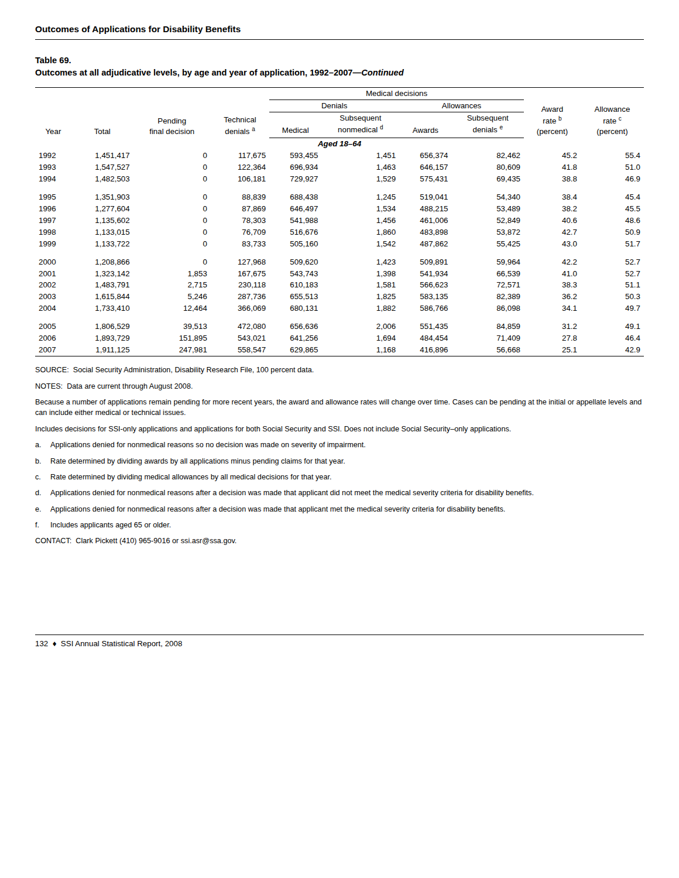Outcomes of Applications for Disability Benefits
Table 69.
Outcomes at all adjudicative levels, by age and year of application, 1992–2007—Continued
| Year | Total | Pending final decision | Technical denials a | Medical decisions | Award rate b (percent) | Allowance rate c (percent) |
| --- | --- | --- | --- | --- | --- | --- |
| Denials | Allowances |
| Medical | Subsequent nonmedical d | Awards | Subsequent denials e |
| Aged 18–64 |
| 1992 | 1,451,417 | 0 | 117,675 | 593,455 | 1,451 | 656,374 | 82,462 | 45.2 | 55.4 |
| 1993 | 1,547,527 | 0 | 122,364 | 696,934 | 1,463 | 646,157 | 80,609 | 41.8 | 51.0 |
| 1994 | 1,482,503 | 0 | 106,181 | 729,927 | 1,529 | 575,431 | 69,435 | 38.8 | 46.9 |
| 1995 | 1,351,903 | 0 | 88,839 | 688,438 | 1,245 | 519,041 | 54,340 | 38.4 | 45.4 |
| 1996 | 1,277,604 | 0 | 87,869 | 646,497 | 1,534 | 488,215 | 53,489 | 38.2 | 45.5 |
| 1997 | 1,135,602 | 0 | 78,303 | 541,988 | 1,456 | 461,006 | 52,849 | 40.6 | 48.6 |
| 1998 | 1,133,015 | 0 | 76,709 | 516,676 | 1,860 | 483,898 | 53,872 | 42.7 | 50.9 |
| 1999 | 1,133,722 | 0 | 83,733 | 505,160 | 1,542 | 487,862 | 55,425 | 43.0 | 51.7 |
| 2000 | 1,208,866 | 0 | 127,968 | 509,620 | 1,423 | 509,891 | 59,964 | 42.2 | 52.7 |
| 2001 | 1,323,142 | 1,853 | 167,675 | 543,743 | 1,398 | 541,934 | 66,539 | 41.0 | 52.7 |
| 2002 | 1,483,791 | 2,715 | 230,118 | 610,183 | 1,581 | 566,623 | 72,571 | 38.3 | 51.1 |
| 2003 | 1,615,844 | 5,246 | 287,736 | 655,513 | 1,825 | 583,135 | 82,389 | 36.2 | 50.3 |
| 2004 | 1,733,410 | 12,464 | 366,069 | 680,131 | 1,882 | 586,766 | 86,098 | 34.1 | 49.7 |
| 2005 | 1,806,529 | 39,513 | 472,080 | 656,636 | 2,006 | 551,435 | 84,859 | 31.2 | 49.1 |
| 2006 | 1,893,729 | 151,895 | 543,021 | 641,256 | 1,694 | 484,454 | 71,409 | 27.8 | 46.4 |
| 2007 | 1,911,125 | 247,981 | 558,547 | 629,865 | 1,168 | 416,896 | 56,668 | 25.1 | 42.9 |
SOURCE: Social Security Administration, Disability Research File, 100 percent data.
NOTES: Data are current through August 2008.
Because a number of applications remain pending for more recent years, the award and allowance rates will change over time. Cases can be pending at the initial or appellate levels and can include either medical or technical issues.
Includes decisions for SSI-only applications and applications for both Social Security and SSI. Does not include Social Security–only applications.
a. Applications denied for nonmedical reasons so no decision was made on severity of impairment.
b. Rate determined by dividing awards by all applications minus pending claims for that year.
c. Rate determined by dividing medical allowances by all medical decisions for that year.
d. Applications denied for nonmedical reasons after a decision was made that applicant did not meet the medical severity criteria for disability benefits.
e. Applications denied for nonmedical reasons after a decision was made that applicant met the medical severity criteria for disability benefits.
f. Includes applicants aged 65 or older.
CONTACT: Clark Pickett (410) 965-9016 or ssi.asr@ssa.gov.
132 ♦ SSI Annual Statistical Report, 2008